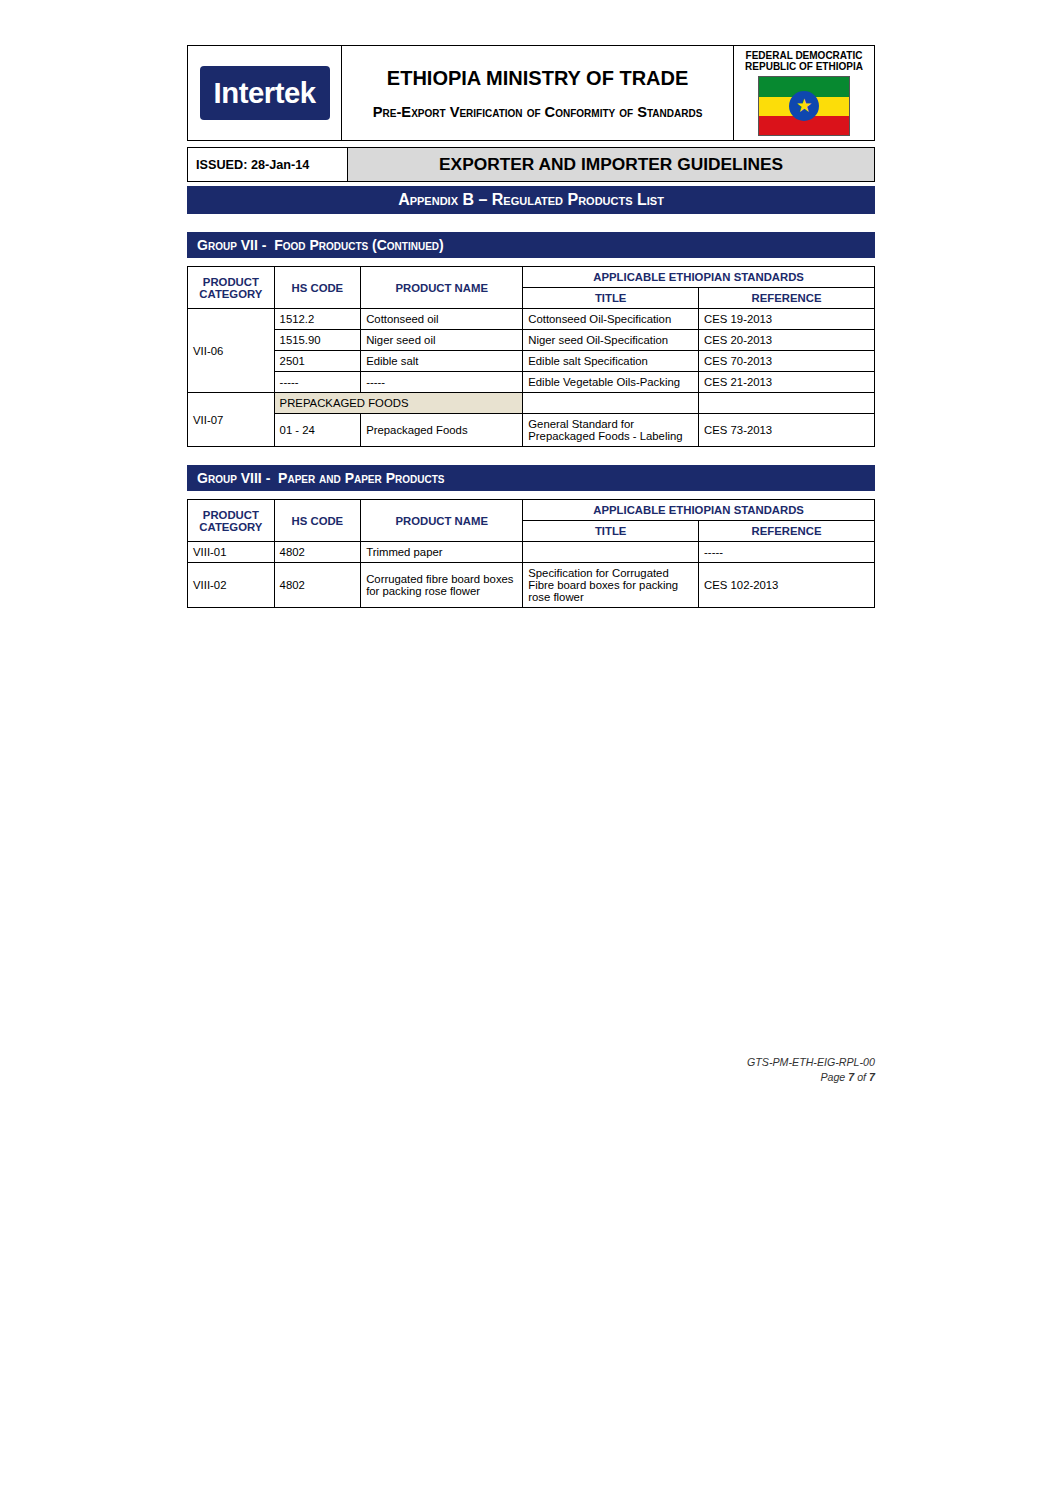| Intertek | ETHIOPIA MINISTRY OF TRADE Pre-Export Verification of Conformity of Standards | FEDERAL DEMOCRATIC REPUBLIC OF ETHIOPIA ★ |
| ISSUED: 28-Jan-14 | EXPORTER AND IMPORTER GUIDELINES |
Appendix B – Regulated Products List
Group VII - Food Products (Continued)
| PRODUCT CATEGORY | HS CODE | PRODUCT NAME | APPLICABLE ETHIOPIAN STANDARDS |
| --- | --- | --- | --- |
| TITLE | REFERENCE |
| VII-06 | 1512.2 | Cottonseed oil | Cottonseed Oil-Specification | CES 19-2013 |
| 1515.90 | Niger seed oil | Niger seed Oil-Specification | CES 20-2013 |
| 2501 | Edible salt | Edible salt Specification | CES 70-2013 |
| ----- | ----- | Edible Vegetable Oils-Packing | CES 21-2013 |
| VII-07 | PREPACKAGED FOODS | | |
| 01 - 24 | Prepackaged Foods | General Standard for Prepackaged Foods - Labeling | CES 73-2013 |
Group VIII - Paper and Paper Products
| PRODUCT CATEGORY | HS CODE | PRODUCT NAME | APPLICABLE ETHIOPIAN STANDARDS |
| --- | --- | --- | --- |
| TITLE | REFERENCE |
| VIII-01 | 4802 | Trimmed paper | | ----- |
| VIII-02 | 4802 | Corrugated fibre board boxes for packing rose flower | Specification for Corrugated Fibre board boxes for packing rose flower | CES 102-2013 |
GTS-PM-ETH-EIG-RPL-00
Page 7 of 7